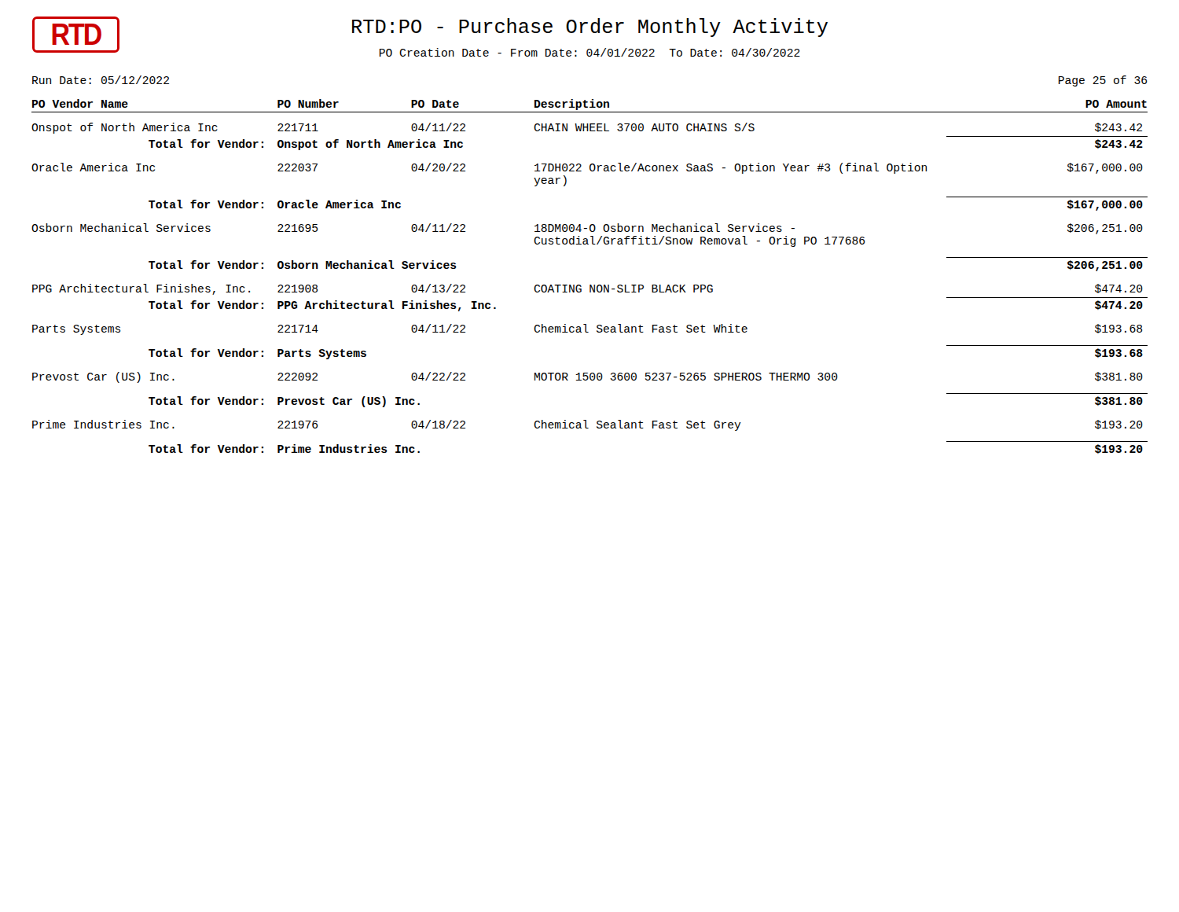| RTD | RTD:PO - Purchase Order Monthly Activity PO Creation Date - From Date: 04/01/2022 To Date: 04/30/2022 | |
Run Date: 05/12/2022
Page 25 of 36
| PO Vendor Name | PO Number | PO Date | Description | PO Amount |
| --- | --- | --- | --- | --- |
| Onspot of North America Inc | 221711 | 04/11/22 | CHAIN WHEEL 3700 AUTO CHAINS S/S | $243.42 |
| Total for Vendor: | Onspot of North America Inc | $243.42 |
| Oracle America Inc | 222037 | 04/20/22 | 17DH022 Oracle/Aconex SaaS - Option Year #3 (final Option year) | $167,000.00 |
| Total for Vendor: | Oracle America Inc | $167,000.00 |
| Osborn Mechanical Services | 221695 | 04/11/22 | 18DM004-O Osborn Mechanical Services - Custodial/Graffiti/Snow Removal - Orig PO 177686 | $206,251.00 |
| Total for Vendor: | Osborn Mechanical Services | $206,251.00 |
| PPG Architectural Finishes, Inc. | 221908 | 04/13/22 | COATING NON-SLIP BLACK PPG | $474.20 |
| Total for Vendor: | PPG Architectural Finishes, Inc. | $474.20 |
| Parts Systems | 221714 | 04/11/22 | Chemical Sealant Fast Set White | $193.68 |
| Total for Vendor: | Parts Systems | $193.68 |
| Prevost Car (US) Inc. | 222092 | 04/22/22 | MOTOR 1500 3600 5237-5265 SPHEROS THERMO 300 | $381.80 |
| Total for Vendor: | Prevost Car (US) Inc. | $381.80 |
| Prime Industries Inc. | 221976 | 04/18/22 | Chemical Sealant Fast Set Grey | $193.20 |
| Total for Vendor: | Prime Industries Inc. | $193.20 |